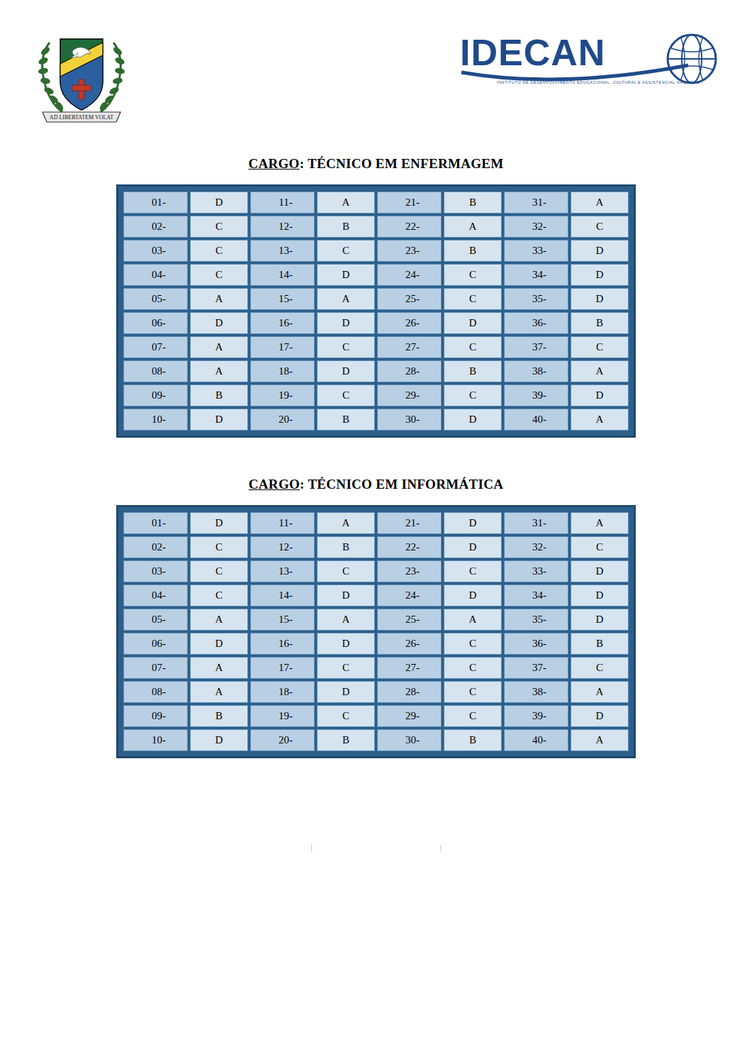AD LIBERTATEM VOLAT
IDECAN INSTITUTO DE DESENVOLVIMENTO EDUCACIONAL, CULTURAL E ASSISTENCIAL NACIONAL
CARGO: TÉCNICO EM ENFERMAGEM
| 01- | D | 11- | A | 21- | B | 31- | A |
| 02- | C | 12- | B | 22- | A | 32- | C |
| 03- | C | 13- | C | 23- | B | 33- | D |
| 04- | C | 14- | D | 24- | C | 34- | D |
| 05- | A | 15- | A | 25- | C | 35- | D |
| 06- | D | 16- | D | 26- | D | 36- | B |
| 07- | A | 17- | C | 27- | C | 37- | C |
| 08- | A | 18- | D | 28- | B | 38- | A |
| 09- | B | 19- | C | 29- | C | 39- | D |
| 10- | D | 20- | B | 30- | D | 40- | A |
CARGO: TÉCNICO EM INFORMÁTICA
| 01- | D | 11- | A | 21- | D | 31- | A |
| 02- | C | 12- | B | 22- | D | 32- | C |
| 03- | C | 13- | C | 23- | C | 33- | D |
| 04- | C | 14- | D | 24- | D | 34- | D |
| 05- | A | 15- | A | 25- | A | 35- | D |
| 06- | D | 16- | D | 26- | C | 36- | B |
| 07- | A | 17- | C | 27- | C | 37- | C |
| 08- | A | 18- | D | 28- | C | 38- | A |
| 09- | B | 19- | C | 29- | C | 39- | D |
| 10- | D | 20- | B | 30- | B | 40- | A |
| |